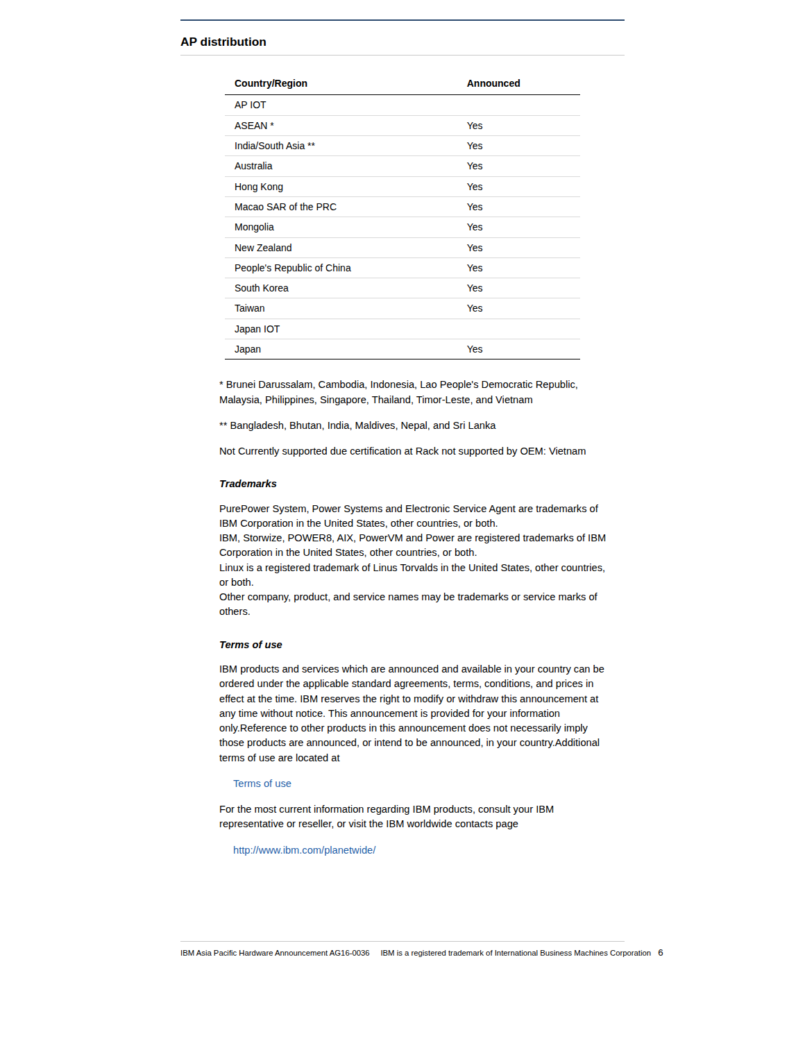AP distribution
| Country/Region | Announced |
| --- | --- |
| AP IOT | |
| ASEAN * | Yes |
| India/South Asia ** | Yes |
| Australia | Yes |
| Hong Kong | Yes |
| Macao SAR of the PRC | Yes |
| Mongolia | Yes |
| New Zealand | Yes |
| People's Republic of China | Yes |
| South Korea | Yes |
| Taiwan | Yes |
| Japan IOT | |
| Japan | Yes |
* Brunei Darussalam, Cambodia, Indonesia, Lao People's Democratic Republic, Malaysia, Philippines, Singapore, Thailand, Timor-Leste, and Vietnam
** Bangladesh, Bhutan, India, Maldives, Nepal, and Sri Lanka
Not Currently supported due certification at Rack not supported by OEM: Vietnam
Trademarks
PurePower System, Power Systems and Electronic Service Agent are trademarks of IBM Corporation in the United States, other countries, or both.
IBM, Storwize, POWER8, AIX, PowerVM and Power are registered trademarks of IBM Corporation in the United States, other countries, or both.
Linux is a registered trademark of Linus Torvalds in the United States, other countries, or both.
Other company, product, and service names may be trademarks or service marks of others.
Terms of use
IBM products and services which are announced and available in your country can be ordered under the applicable standard agreements, terms, conditions, and prices in effect at the time. IBM reserves the right to modify or withdraw this announcement at any time without notice. This announcement is provided for your information only.Reference to other products in this announcement does not necessarily imply those products are announced, or intend to be announced, in your country.Additional terms of use are located at
Terms of use
For the most current information regarding IBM products, consult your IBM representative or reseller, or visit the IBM worldwide contacts page
http://www.ibm.com/planetwide/
IBM Asia Pacific Hardware Announcement AG16-0036 IBM is a registered trademark of International Business Machines Corporation
6